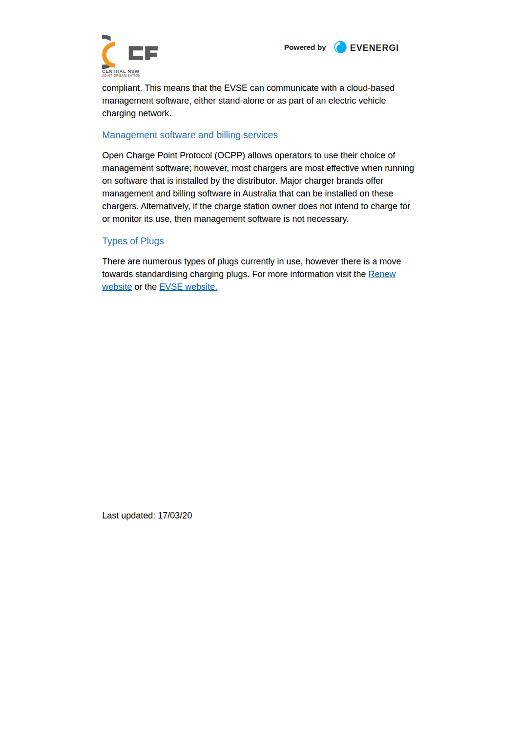CENTRAL NSW JOINT ORGANISATION
Powered by EVENERGI
compliant. This means that the EVSE can communicate with a cloud-based management software, either stand-alone or as part of an electric vehicle charging network.
Management software and billing services
Open Charge Point Protocol (OCPP) allows operators to use their choice of management software; however, most chargers are most effective when running on software that is installed by the distributor. Major charger brands offer management and billing software in Australia that can be installed on these chargers. Alternatively, if the charge station owner does not intend to charge for or monitor its use, then management software is not necessary.
Types of Plugs
There are numerous types of plugs currently in use, however there is a move towards standardising charging plugs. For more information visit the Renew website or the EVSE website.
Last updated: 17/03/20